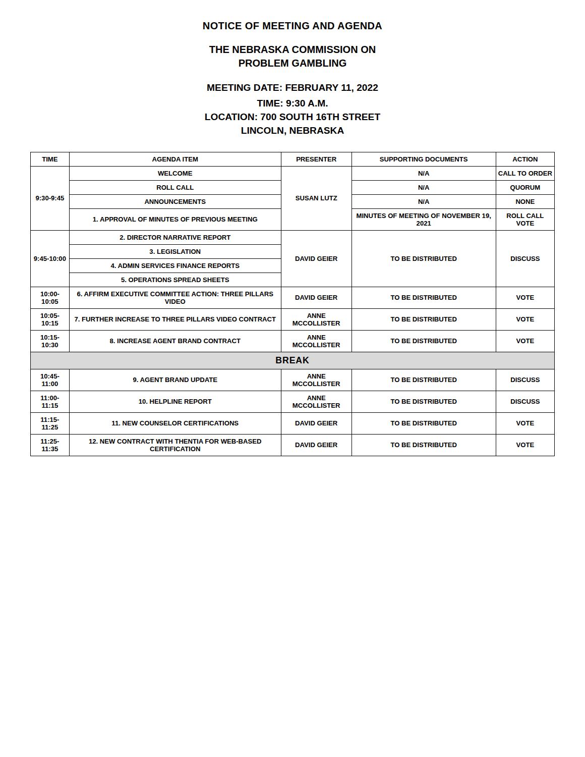NOTICE OF MEETING AND AGENDA
THE NEBRASKA COMMISSION ON
PROBLEM GAMBLING
MEETING DATE: FEBRUARY 11, 2022 TIME: 9:30 A.M.
LOCATION: 700 SOUTH 16TH STREET
LINCOLN, NEBRASKA
| TIME | AGENDA ITEM | PRESENTER | SUPPORTING DOCUMENTS | ACTION |
| --- | --- | --- | --- | --- |
| 9:30-9:45 | WELCOME | SUSAN LUTZ | N/A | CALL TO ORDER |
| ROLL CALL | N/A | QUORUM |
| ANNOUNCEMENTS | N/A | NONE |
| 1. APPROVAL OF MINUTES OF PREVIOUS MEETING | MINUTES OF MEETING OF NOVEMBER 19, 2021 | ROLL CALL VOTE |
| 9:45-10:00 | 2. DIRECTOR NARRATIVE REPORT | DAVID GEIER | TO BE DISTRIBUTED | DISCUSS |
| 3. LEGISLATION |
| 4. ADMIN SERVICES FINANCE REPORTS |
| 5. OPERATIONS SPREAD SHEETS |
| 10:00-10:05 | 6. AFFIRM EXECUTIVE COMMITTEE ACTION: THREE PILLARS VIDEO | DAVID GEIER | TO BE DISTRIBUTED | VOTE |
| 10:05-10:15 | 7. FURTHER INCREASE TO THREE PILLARS VIDEO CONTRACT | ANNE MCCOLLISTER | TO BE DISTRIBUTED | VOTE |
| 10:15-10:30 | 8. INCREASE AGENT BRAND CONTRACT | ANNE MCCOLLISTER | TO BE DISTRIBUTED | VOTE |
| BREAK |
| 10:45-11:00 | 9. AGENT BRAND UPDATE | ANNE MCCOLLISTER | TO BE DISTRIBUTED | DISCUSS |
| 11:00-11:15 | 10. HELPLINE REPORT | ANNE MCCOLLISTER | TO BE DISTRIBUTED | DISCUSS |
| 11:15-11:25 | 11. NEW COUNSELOR CERTIFICATIONS | DAVID GEIER | TO BE DISTRIBUTED | VOTE |
| 11:25-11:35 | 12. NEW CONTRACT WITH THENTIA FOR WEB-BASED CERTIFICATION | DAVID GEIER | TO BE DISTRIBUTED | VOTE |